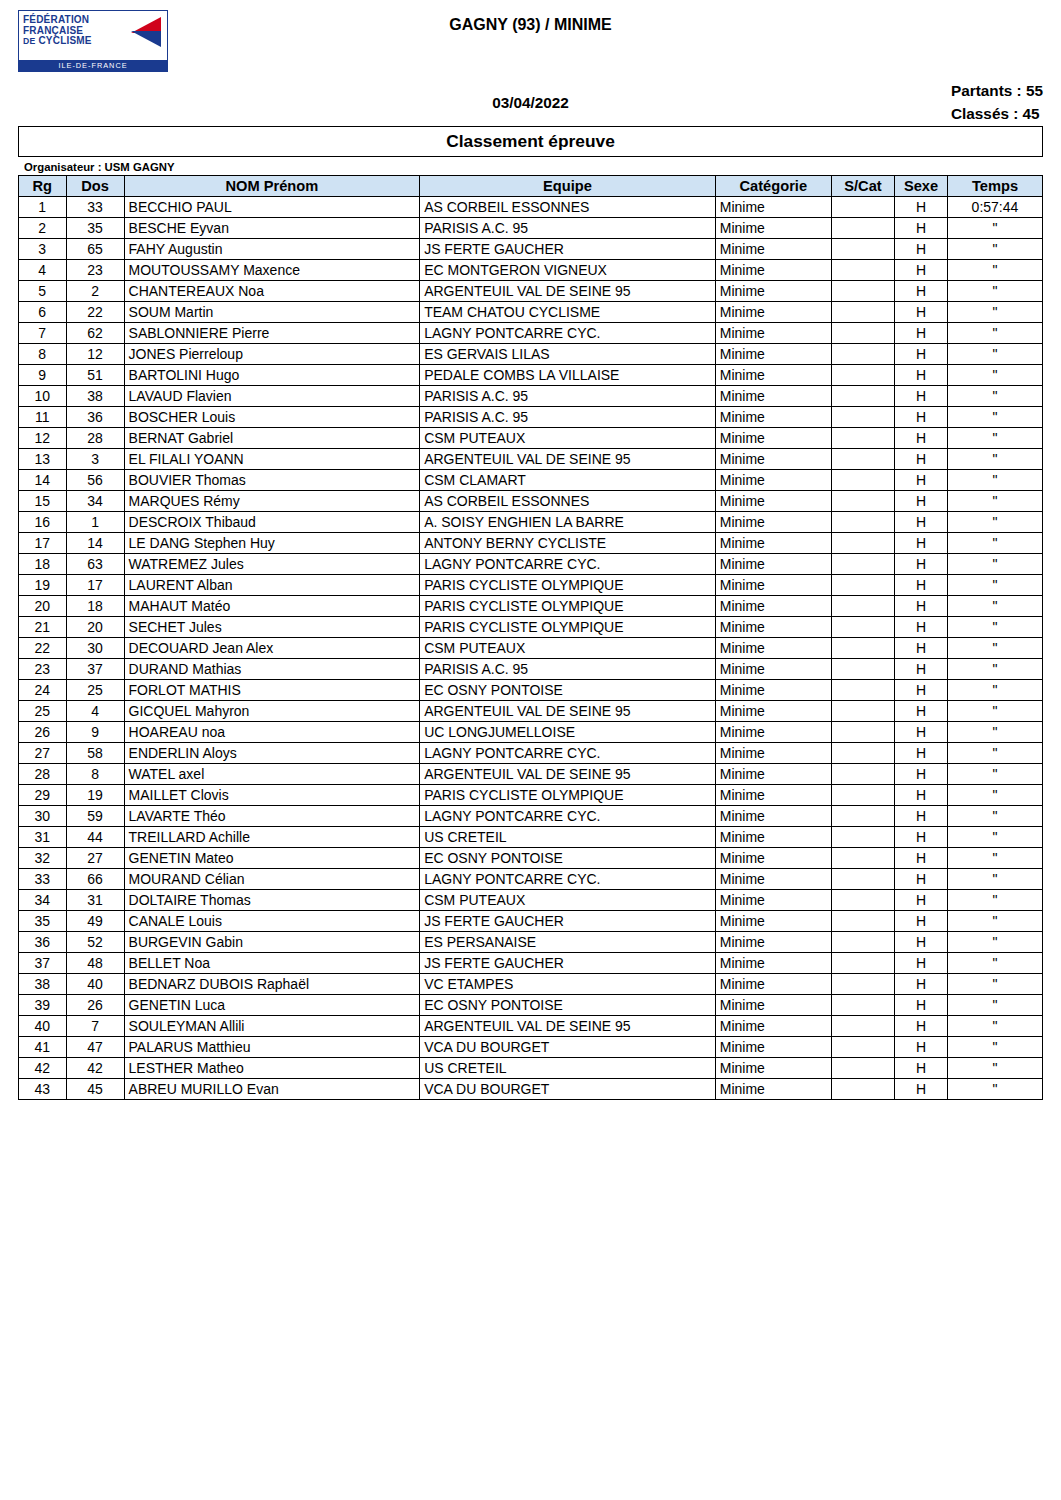FÉDÉRATION
FRANÇAISE
DE CYCLISME
ILE-DE-FRANCE
GAGNY (93) / MINIME
03/04/2022
Partants : 55
Classés : 45
Classement épreuve
Organisateur : USM GAGNY
| Rg | Dos | NOM Prénom | Equipe | Catégorie | S/Cat | Sexe | Temps |
| --- | --- | --- | --- | --- | --- | --- | --- |
| 1 | 33 | BECCHIO PAUL | AS CORBEIL ESSONNES | Minime | | H | 0:57:44 |
| 2 | 35 | BESCHE Eyvan | PARISIS A.C. 95 | Minime | | H | " |
| 3 | 65 | FAHY Augustin | JS FERTE GAUCHER | Minime | | H | " |
| 4 | 23 | MOUTOUSSAMY Maxence | EC MONTGERON VIGNEUX | Minime | | H | " |
| 5 | 2 | CHANTEREAUX Noa | ARGENTEUIL VAL DE SEINE 95 | Minime | | H | " |
| 6 | 22 | SOUM Martin | TEAM CHATOU CYCLISME | Minime | | H | " |
| 7 | 62 | SABLONNIERE Pierre | LAGNY PONTCARRE CYC. | Minime | | H | " |
| 8 | 12 | JONES Pierreloup | ES GERVAIS LILAS | Minime | | H | " |
| 9 | 51 | BARTOLINI Hugo | PEDALE COMBS LA VILLAISE | Minime | | H | " |
| 10 | 38 | LAVAUD Flavien | PARISIS A.C. 95 | Minime | | H | " |
| 11 | 36 | BOSCHER Louis | PARISIS A.C. 95 | Minime | | H | " |
| 12 | 28 | BERNAT Gabriel | CSM PUTEAUX | Minime | | H | " |
| 13 | 3 | EL FILALI YOANN | ARGENTEUIL VAL DE SEINE 95 | Minime | | H | " |
| 14 | 56 | BOUVIER Thomas | CSM CLAMART | Minime | | H | " |
| 15 | 34 | MARQUES Rémy | AS CORBEIL ESSONNES | Minime | | H | " |
| 16 | 1 | DESCROIX Thibaud | A. SOISY ENGHIEN LA BARRE | Minime | | H | " |
| 17 | 14 | LE DANG Stephen Huy | ANTONY BERNY CYCLISTE | Minime | | H | " |
| 18 | 63 | WATREMEZ Jules | LAGNY PONTCARRE CYC. | Minime | | H | " |
| 19 | 17 | LAURENT Alban | PARIS CYCLISTE OLYMPIQUE | Minime | | H | " |
| 20 | 18 | MAHAUT Matéo | PARIS CYCLISTE OLYMPIQUE | Minime | | H | " |
| 21 | 20 | SECHET Jules | PARIS CYCLISTE OLYMPIQUE | Minime | | H | " |
| 22 | 30 | DECOUARD Jean Alex | CSM PUTEAUX | Minime | | H | " |
| 23 | 37 | DURAND Mathias | PARISIS A.C. 95 | Minime | | H | " |
| 24 | 25 | FORLOT MATHIS | EC OSNY PONTOISE | Minime | | H | " |
| 25 | 4 | GICQUEL Mahyron | ARGENTEUIL VAL DE SEINE 95 | Minime | | H | " |
| 26 | 9 | HOAREAU noa | UC LONGJUMELLOISE | Minime | | H | " |
| 27 | 58 | ENDERLIN Aloys | LAGNY PONTCARRE CYC. | Minime | | H | " |
| 28 | 8 | WATEL axel | ARGENTEUIL VAL DE SEINE 95 | Minime | | H | " |
| 29 | 19 | MAILLET Clovis | PARIS CYCLISTE OLYMPIQUE | Minime | | H | " |
| 30 | 59 | LAVARTE Théo | LAGNY PONTCARRE CYC. | Minime | | H | " |
| 31 | 44 | TREILLARD Achille | US CRETEIL | Minime | | H | " |
| 32 | 27 | GENETIN Mateo | EC OSNY PONTOISE | Minime | | H | " |
| 33 | 66 | MOURAND Célian | LAGNY PONTCARRE CYC. | Minime | | H | " |
| 34 | 31 | DOLTAIRE Thomas | CSM PUTEAUX | Minime | | H | " |
| 35 | 49 | CANALE Louis | JS FERTE GAUCHER | Minime | | H | " |
| 36 | 52 | BURGEVIN Gabin | ES PERSANAISE | Minime | | H | " |
| 37 | 48 | BELLET Noa | JS FERTE GAUCHER | Minime | | H | " |
| 38 | 40 | BEDNARZ DUBOIS Raphaël | VC ETAMPES | Minime | | H | " |
| 39 | 26 | GENETIN Luca | EC OSNY PONTOISE | Minime | | H | " |
| 40 | 7 | SOULEYMAN Allili | ARGENTEUIL VAL DE SEINE 95 | Minime | | H | " |
| 41 | 47 | PALARUS Matthieu | VCA DU BOURGET | Minime | | H | " |
| 42 | 42 | LESTHER Matheo | US CRETEIL | Minime | | H | " |
| 43 | 45 | ABREU MURILLO Evan | VCA DU BOURGET | Minime | | H | " |